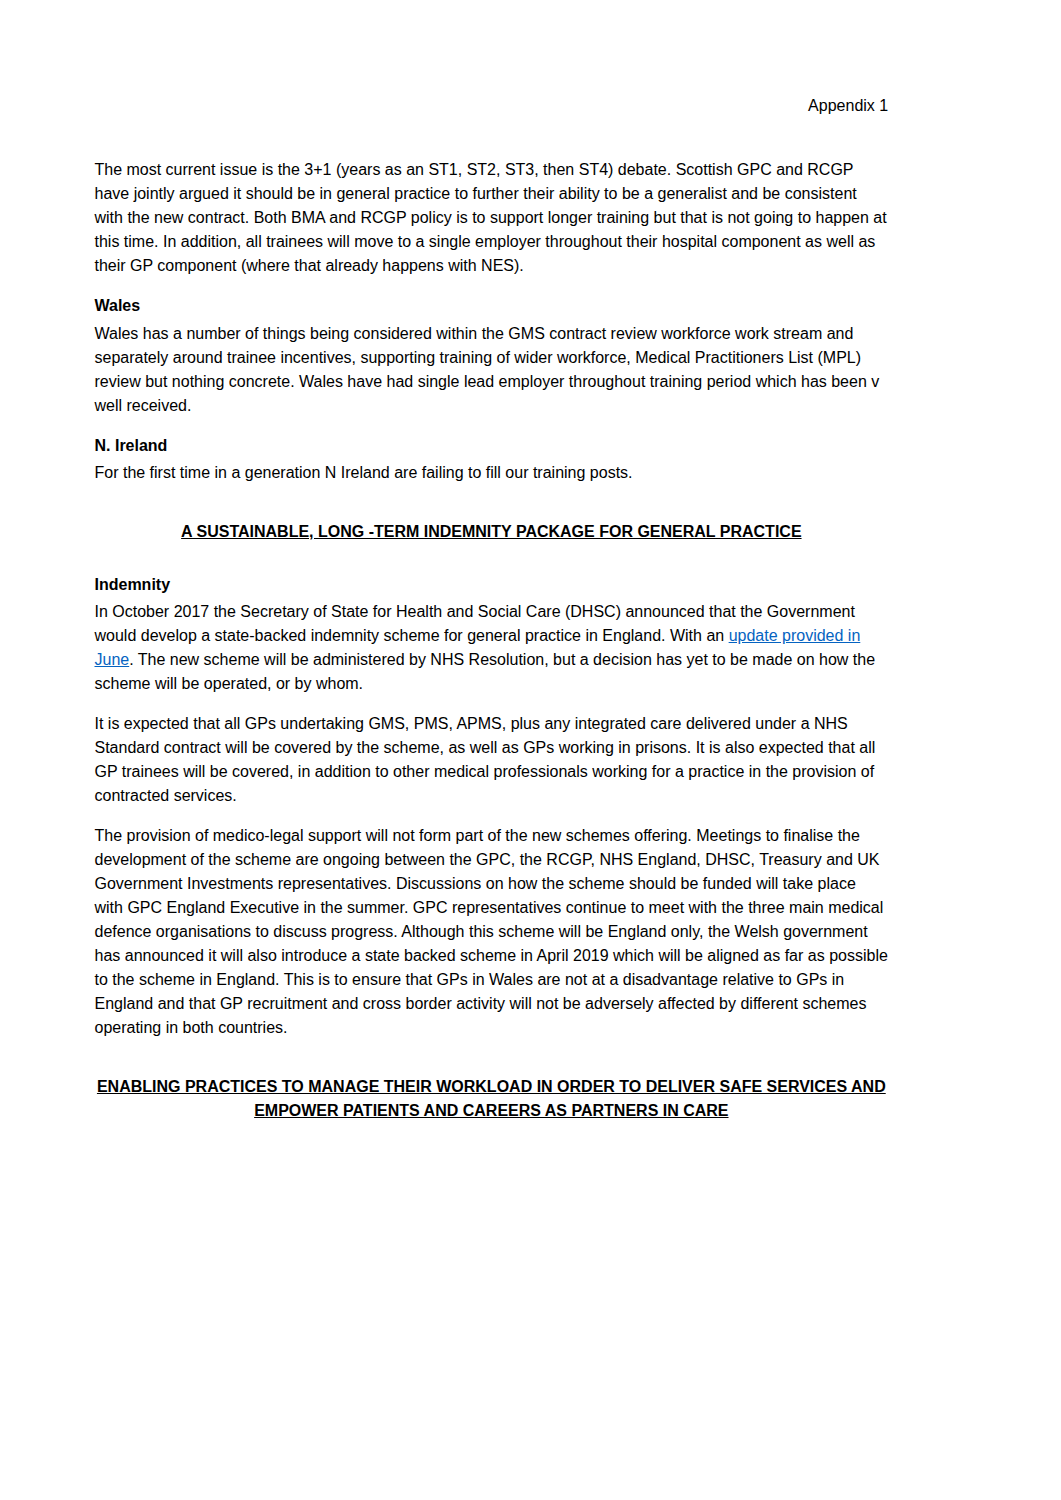Appendix 1
The most current issue is the 3+1 (years as an ST1, ST2, ST3, then ST4) debate. Scottish GPC and RCGP have jointly argued it should be in general practice to further their ability to be a generalist and be consistent with the new contract. Both BMA and RCGP policy is to support longer training but that is not going to happen at this time. In addition, all trainees will move to a single employer throughout their hospital component as well as their GP component (where that already happens with NES).
Wales
Wales has a number of things being considered within the GMS contract review workforce work stream and separately around trainee incentives, supporting training of wider workforce, Medical Practitioners List (MPL) review but nothing concrete. Wales have had single lead employer throughout training period which has been v well received.
N. Ireland
For the first time in a generation N Ireland are failing to fill our training posts.
A SUSTAINABLE, LONG -TERM INDEMNITY PACKAGE FOR GENERAL PRACTICE
Indemnity
In October 2017 the Secretary of State for Health and Social Care (DHSC) announced that the Government would develop a state-backed indemnity scheme for general practice in England. With an update provided in June. The new scheme will be administered by NHS Resolution, but a decision has yet to be made on how the scheme will be operated, or by whom.
It is expected that all GPs undertaking GMS, PMS, APMS, plus any integrated care delivered under a NHS Standard contract will be covered by the scheme, as well as GPs working in prisons. It is also expected that all GP trainees will be covered, in addition to other medical professionals working for a practice in the provision of contracted services.
The provision of medico-legal support will not form part of the new schemes offering. Meetings to finalise the development of the scheme are ongoing between the GPC, the RCGP, NHS England, DHSC, Treasury and UK Government Investments representatives. Discussions on how the scheme should be funded will take place with GPC England Executive in the summer. GPC representatives continue to meet with the three main medical defence organisations to discuss progress. Although this scheme will be England only, the Welsh government has announced it will also introduce a state backed scheme in April 2019 which will be aligned as far as possible to the scheme in England. This is to ensure that GPs in Wales are not at a disadvantage relative to GPs in England and that GP recruitment and cross border activity will not be adversely affected by different schemes operating in both countries.
ENABLING PRACTICES TO MANAGE THEIR WORKLOAD IN ORDER TO DELIVER SAFE SERVICES AND EMPOWER PATIENTS AND CAREERS AS PARTNERS IN CARE